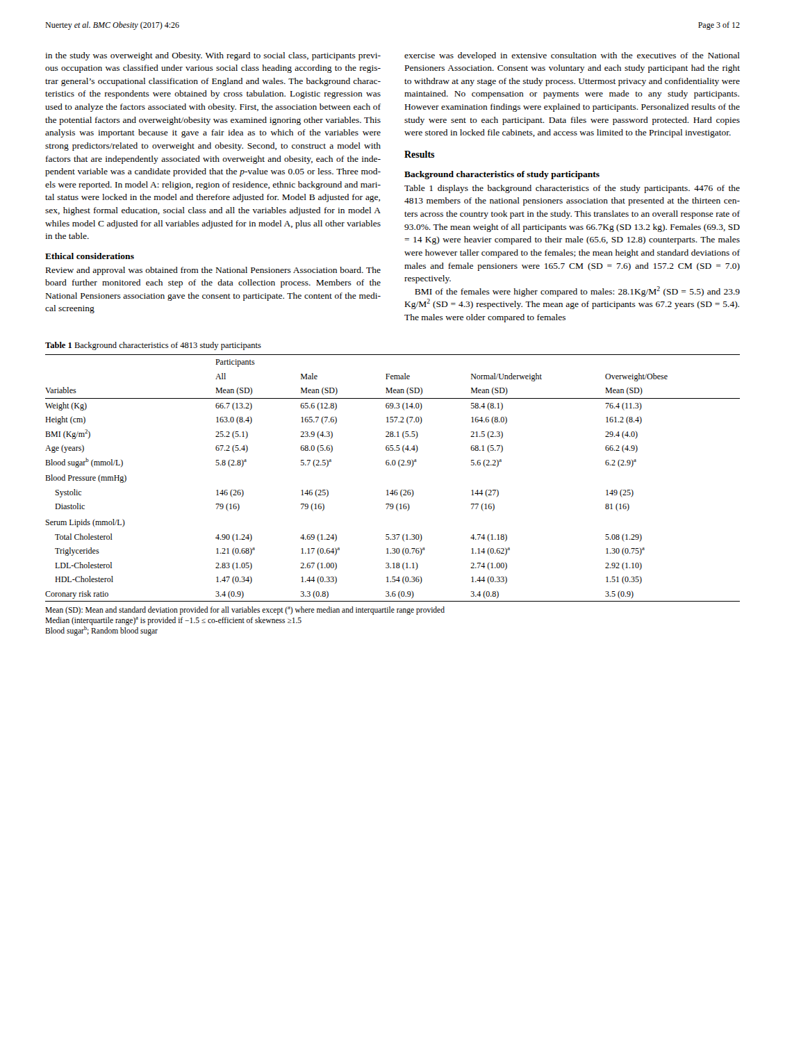Nuertey et al. BMC Obesity (2017) 4:26
Page 3 of 12
in the study was overweight and Obesity. With regard to social class, participants previous occupation was classified under various social class heading according to the registrar general’s occupational classification of England and wales. The background characteristics of the respondents were obtained by cross tabulation. Logistic regression was used to analyze the factors associated with obesity. First, the association between each of the potential factors and overweight/obesity was examined ignoring other variables. This analysis was important because it gave a fair idea as to which of the variables were strong predictors/related to overweight and obesity. Second, to construct a model with factors that are independently associated with overweight and obesity, each of the independent variable was a candidate provided that the p-value was 0.05 or less. Three models were reported. In model A: religion, region of residence, ethnic background and marital status were locked in the model and therefore adjusted for. Model B adjusted for age, sex, highest formal education, social class and all the variables adjusted for in model A whiles model C adjusted for all variables adjusted for in model A, plus all other variables in the table.
Ethical considerations
Review and approval was obtained from the National Pensioners Association board. The board further monitored each step of the data collection process. Members of the National Pensioners association gave the consent to participate. The content of the medical screening
exercise was developed in extensive consultation with the executives of the National Pensioners Association. Consent was voluntary and each study participant had the right to withdraw at any stage of the study process. Uttermost privacy and confidentiality were maintained. No compensation or payments were made to any study participants. However examination findings were explained to participants. Personalized results of the study were sent to each participant. Data files were password protected. Hard copies were stored in locked file cabinets, and access was limited to the Principal investigator.
Results
Background characteristics of study participants
Table 1 displays the background characteristics of the study participants. 4476 of the 4813 members of the national pensioners association that presented at the thirteen centers across the country took part in the study. This translates to an overall response rate of 93.0%. The mean weight of all participants was 66.7Kg (SD 13.2 kg). Females (69.3, SD = 14 Kg) were heavier compared to their male (65.6, SD 12.8) counterparts. The males were however taller compared to the females; the mean height and standard deviations of males and female pensioners were 165.7 CM (SD = 7.6) and 157.2 CM (SD = 7.0) respectively.
BMI of the females were higher compared to males: 28.1Kg/M2 (SD = 5.5) and 23.9 Kg/M2 (SD = 4.3) respectively. The mean age of participants was 67.2 years (SD = 5.4). The males were older compared to females
Table 1 Background characteristics of 4813 study participants
| | Participants | Normal/Underweight | Overweight/Obese |
| --- | --- | --- | --- |
| All | Male | Female |
| Variables | Mean (SD) | Mean (SD) | Mean (SD) | Mean (SD) | Mean (SD) |
| Weight (Kg) | 66.7 (13.2) | 65.6 (12.8) | 69.3 (14.0) | 58.4 (8.1) | 76.4 (11.3) |
| Height (cm) | 163.0 (8.4) | 165.7 (7.6) | 157.2 (7.0) | 164.6 (8.0) | 161.2 (8.4) |
| BMI (Kg/m 2 ) | 25.2 (5.1) | 23.9 (4.3) | 28.1 (5.5) | 21.5 (2.3) | 29.4 (4.0) |
| Age (years) | 67.2 (5.4) | 68.0 (5.6) | 65.5 (4.4) | 68.1 (5.7) | 66.2 (4.9) |
| Blood sugar b (mmol/L) | 5.8 (2.8) a | 5.7 (2.5) a | 6.0 (2.9) a | 5.6 (2.2) a | 6.2 (2.9) a |
| Blood Pressure (mmHg) |
| Systolic | 146 (26) | 146 (25) | 146 (26) | 144 (27) | 149 (25) |
| Diastolic | 79 (16) | 79 (16) | 79 (16) | 77 (16) | 81 (16) |
| Serum Lipids (mmol/L) |
| Total Cholesterol | 4.90 (1.24) | 4.69 (1.24) | 5.37 (1.30) | 4.74 (1.18) | 5.08 (1.29) |
| Triglycerides | 1.21 (0.68) a | 1.17 (0.64) a | 1.30 (0.76) a | 1.14 (0.62) a | 1.30 (0.75) a |
| LDL-Cholesterol | 2.83 (1.05) | 2.67 (1.00) | 3.18 (1.1) | 2.74 (1.00) | 2.92 (1.10) |
| HDL-Cholesterol | 1.47 (0.34) | 1.44 (0.33) | 1.54 (0.36) | 1.44 (0.33) | 1.51 (0.35) |
| Coronary risk ratio | 3.4 (0.9) | 3.3 (0.8) | 3.6 (0.9) | 3.4 (0.8) | 3.5 (0.9) |
Mean (SD): Mean and standard deviation provided for all variables except (a) where median and interquartile range provided
Median (interquartile range)a is provided if −1.5 ≤ co-efficient of skewness ≥1.5
Blood sugarb; Random blood sugar